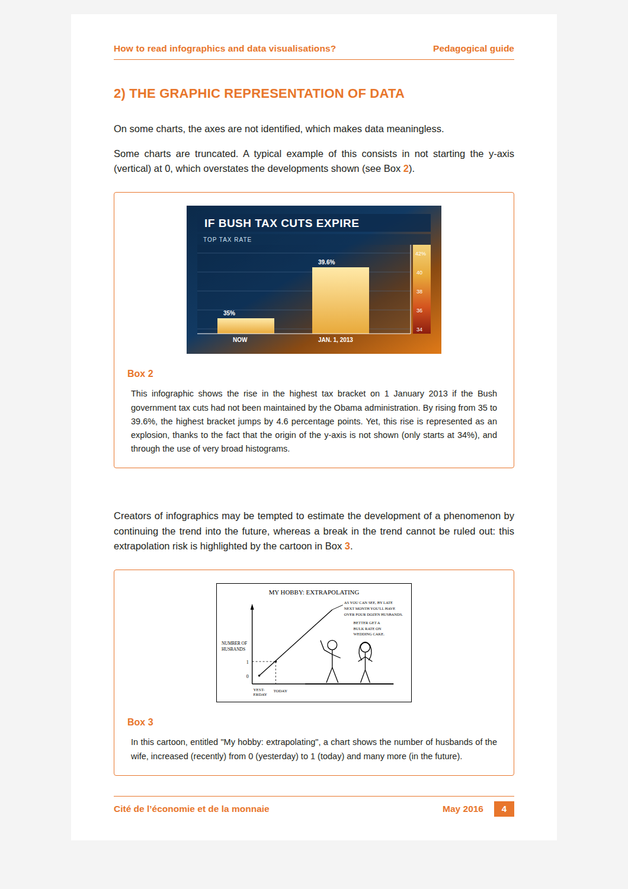How to read infographics and data visualisations? Pedagogical guide
2) THE GRAPHIC REPRESENTATION OF DATA
On some charts, the axes are not identified, which makes data meaningless.
Some charts are truncated. A typical example of this consists in not starting the y-axis (vertical) at 0, which overstates the developments shown (see Box 2).
IF BUSH TAX CUTS EXPIRE TOP TAX RATE 35% 39.6% NOW JAN. 1, 2013 42% 40 38 36 34
Box 2
This infographic shows the rise in the highest tax bracket on 1 January 2013 if the Bush government tax cuts had not been maintained by the Obama administration. By rising from 35 to 39.6%, the highest bracket jumps by 4.6 percentage points. Yet, this rise is represented as an explosion, thanks to the fact that the origin of the y-axis is not shown (only starts at 34%), and through the use of very broad histograms.
Creators of infographics may be tempted to estimate the development of a phenomenon by continuing the trend into the future, whereas a break in the trend cannot be ruled out: this extrapolation risk is highlighted by the cartoon in Box 3.
MY HOBBY: EXTRAPOLATING NUMBER OF HUSBANDS 1 0 YEST- ERDAY TODAY AS YOU CAN SEE, BY LATE NEXT MONTH YOU'LL HAVE OVER FOUR DOZEN HUSBANDS. BETTER GET A BULK RATE ON WEDDING CAKE.
Box 3
In this cartoon, entitled "My hobby: extrapolating", a chart shows the number of husbands of the wife, increased (recently) from 0 (yesterday) to 1 (today) and many more (in the future).
Cité de l’économie et de la monnaie May 2016 4